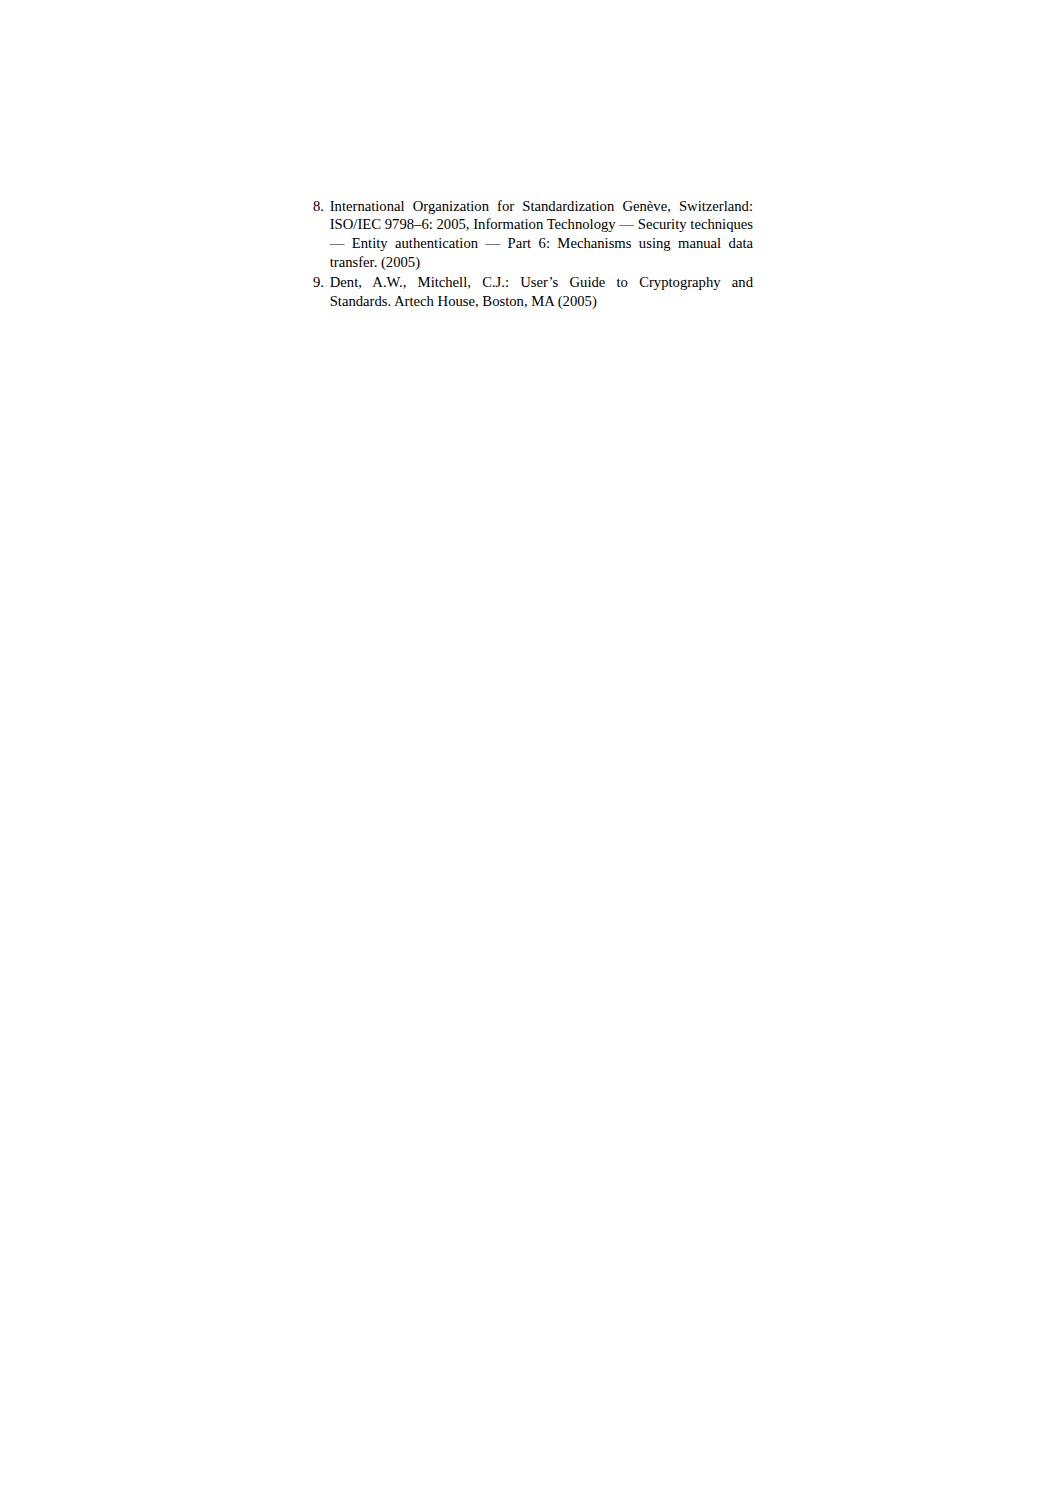8. International Organization for Standardization Genève, Switzerland: ISO/IEC 9798–6: 2005, Information Technology — Security techniques — Entity authentication — Part 6: Mechanisms using manual data transfer. (2005)
9. Dent, A.W., Mitchell, C.J.: User’s Guide to Cryptography and Standards. Artech House, Boston, MA (2005)